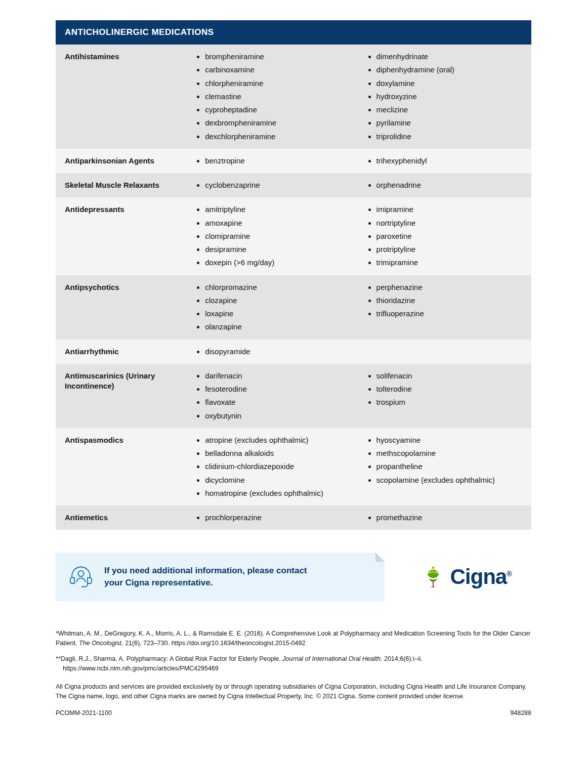ANTICHOLINERGIC MEDICATIONS
| Antihistamines | brompheniramine carbinoxamine chlorpheniramine clemastine cyproheptadine dexbrompheniramine dexchlorpheniramine | dimenhydrinate diphenhydramine (oral) doxylamine hydroxyzine meclizine pyrilamine triprolidine |
| Antiparkinsonian Agents | benztropine | trihexyphenidyl |
| Skeletal Muscle Relaxants | cyclobenzaprine | orphenadrine |
| Antidepressants | amitriptyline amoxapine clomipramine desipramine doxepin (>6 mg/day) | imipramine nortriptyline paroxetine protriptyline trimipramine |
| Antipsychotics | chlorpromazine clozapine loxapine olanzapine | perphenazine thioridazine trifluoperazine |
| Antiarrhythmic | disopyramide | |
| Antimuscarinics (Urinary Incontinence) | darifenacin fesoterodine flavoxate oxybutynin | solifenacin tolterodine trospium |
| Antispasmodics | atropine (excludes ophthalmic) belladonna alkaloids clidinium-chlordiazepoxide dicyclomine homatropine (excludes ophthalmic) | hyoscyamine methscopolamine propantheline scopolamine (excludes ophthalmic) |
| Antiemetics | prochlorperazine | promethazine |
If you need additional information, please contact
your Cigna representative.
Cigna®
*Whitman, A. M., DeGregory, K. A., Morris, A. L., & Ramsdale E. E. (2016). A Comprehensive Look at Polypharmacy and Medication Screening Tools for the Older Cancer Patient. The Oncologist, 21(6), 723–730. https://doi.org/10.1634/theoncologist.2015-0492
**Dagli, R.J., Sharma, A. Polypharmacy: A Global Risk Factor for Elderly People. Journal of International Oral Health. 2014;6(6):i–ii.
https://www.ncbi.nlm.nih.gov/pmc/articles/PMC4295469
All Cigna products and services are provided exclusively by or through operating subsidiaries of Cigna Corporation, including Cigna Health and Life Insurance Company. The Cigna name, logo, and other Cigna marks are owned by Cigna Intellectual Property, Inc. © 2021 Cigna. Some content provided under license.
PCOMM-2021-1100 948288